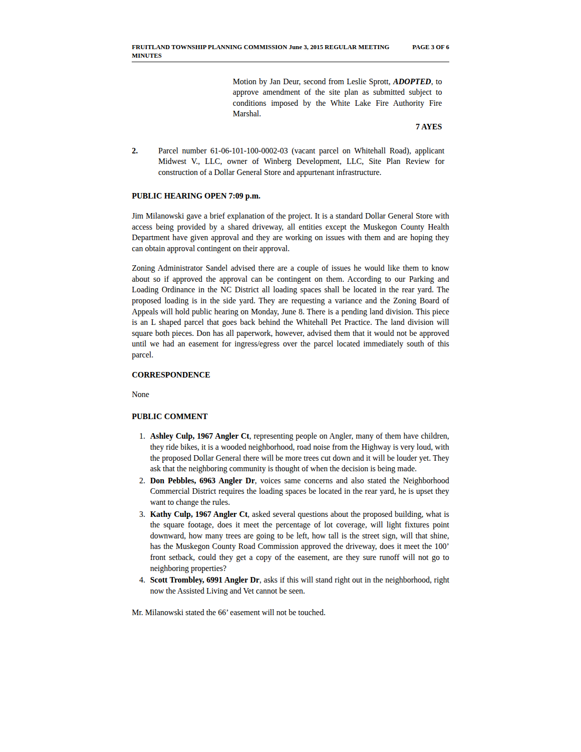FRUITLAND TOWNSHIP PLANNING COMMISSION June 3, 2015 REGULAR MEETING MINUTES PAGE 3 OF 6
Motion by Jan Deur, second from Leslie Sprott, ADOPTED, to approve amendment of the site plan as submitted subject to conditions imposed by the White Lake Fire Authority Fire Marshal.
7 AYES
2.
Parcel number 61-06-101-100-0002-03 (vacant parcel on Whitehall Road), applicant Midwest V., LLC, owner of Winberg Development, LLC, Site Plan Review for construction of a Dollar General Store and appurtenant infrastructure.
PUBLIC HEARING OPEN 7:09 p.m.
Jim Milanowski gave a brief explanation of the project. It is a standard Dollar General Store with access being provided by a shared driveway, all entities except the Muskegon County Health Department have given approval and they are working on issues with them and are hoping they can obtain approval contingent on their approval.
Zoning Administrator Sandel advised there are a couple of issues he would like them to know about so if approved the approval can be contingent on them. According to our Parking and Loading Ordinance in the NC District all loading spaces shall be located in the rear yard. The proposed loading is in the side yard. They are requesting a variance and the Zoning Board of Appeals will hold public hearing on Monday, June 8. There is a pending land division. This piece is an L shaped parcel that goes back behind the Whitehall Pet Practice. The land division will square both pieces. Don has all paperwork, however, advised them that it would not be approved until we had an easement for ingress/egress over the parcel located immediately south of this parcel.
CORRESPONDENCE
None
PUBLIC COMMENT
Ashley Culp, 1967 Angler Ct, representing people on Angler, many of them have children, they ride bikes, it is a wooded neighborhood, road noise from the Highway is very loud, with the proposed Dollar General there will be more trees cut down and it will be louder yet. They ask that the neighboring community is thought of when the decision is being made.
Don Pebbles, 6963 Angler Dr, voices same concerns and also stated the Neighborhood Commercial District requires the loading spaces be located in the rear yard, he is upset they want to change the rules.
Kathy Culp, 1967 Angler Ct, asked several questions about the proposed building, what is the square footage, does it meet the percentage of lot coverage, will light fixtures point downward, how many trees are going to be left, how tall is the street sign, will that shine, has the Muskegon County Road Commission approved the driveway, does it meet the 100’ front setback, could they get a copy of the easement, are they sure runoff will not go to neighboring properties?
Scott Trombley, 6991 Angler Dr, asks if this will stand right out in the neighborhood, right now the Assisted Living and Vet cannot be seen.
Mr. Milanowski stated the 66’ easement will not be touched.